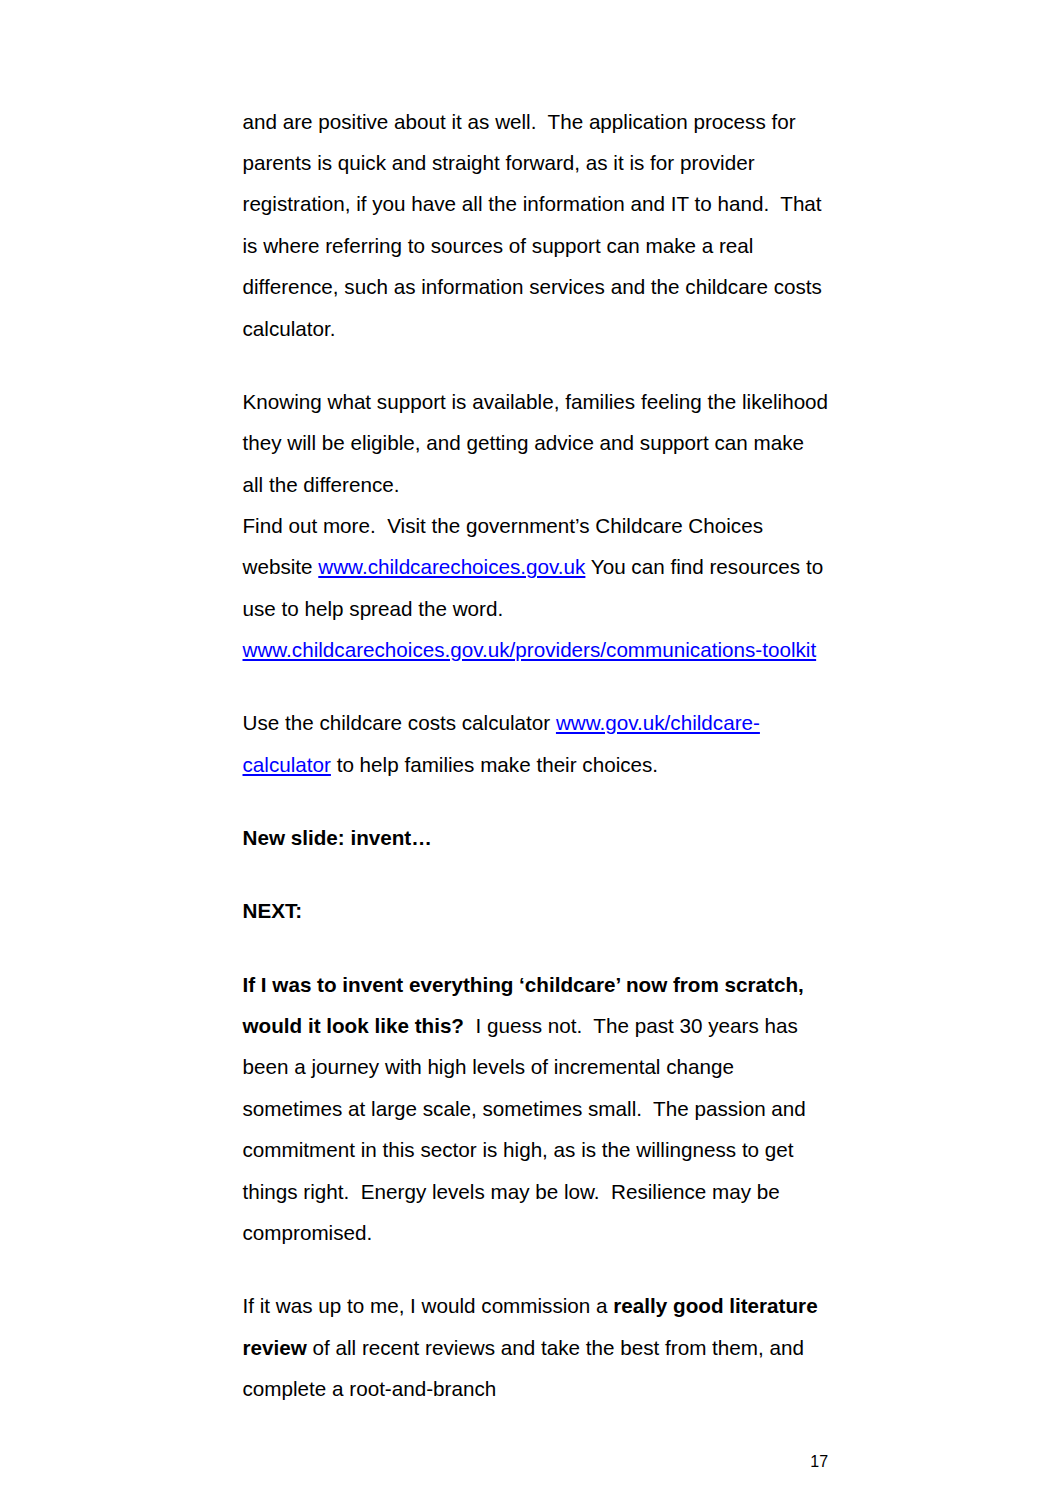and are positive about it as well. The application process for parents is quick and straight forward, as it is for provider registration, if you have all the information and IT to hand. That is where referring to sources of support can make a real difference, such as information services and the childcare costs calculator.
Knowing what support is available, families feeling the likelihood they will be eligible, and getting advice and support can make all the difference.
Find out more. Visit the government’s Childcare Choices website www.childcarechoices.gov.uk You can find resources to use to help spread the word. www.childcarechoices.gov.uk/providers/communications-toolkit
Use the childcare costs calculator www.gov.uk/childcare-calculator to help families make their choices.
New slide: invent…
NEXT:
If I was to invent everything ‘childcare’ now from scratch, would it look like this? I guess not. The past 30 years has been a journey with high levels of incremental change sometimes at large scale, sometimes small. The passion and commitment in this sector is high, as is the willingness to get things right. Energy levels may be low. Resilience may be compromised.
If it was up to me, I would commission a really good literature review of all recent reviews and take the best from them, and complete a root-and-branch
17